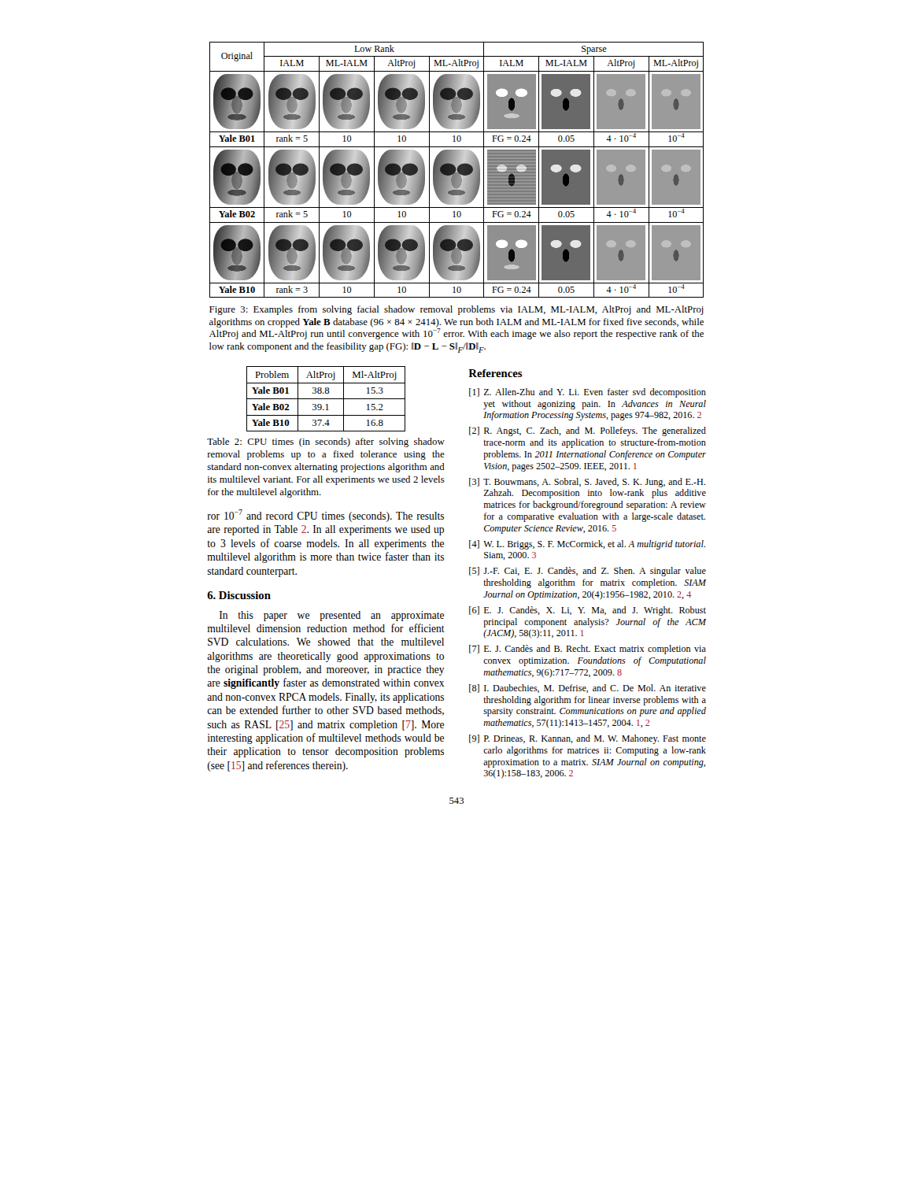| Original | Low Rank | Sparse |
| --- | --- | --- |
| IALM | ML-IALM | AltProj | ML-AltProj | IALM | ML-IALM | AltProj | ML-AltProj |
| Yale B01 | rank = 5 | 10 | 10 | 10 | FG = 0.24 | 0.05 | 4 · 10 −4 | 10 −4 |
| Yale B02 | rank = 5 | 10 | 10 | 10 | FG = 0.24 | 0.05 | 4 · 10 −4 | 10 −4 |
| Yale B10 | rank = 3 | 10 | 10 | 10 | FG = 0.24 | 0.05 | 4 · 10 −4 | 10 −4 |
Figure 3: Examples from solving facial shadow removal problems via IALM, ML-IALM, AltProj and ML-AltProj algorithms on cropped Yale B database (96 × 84 × 2414). We run both IALM and ML-IALM for fixed five seconds, while AltProj and ML-AltProj run until convergence with 10−7 error. With each image we also report the respective rank of the low rank component and the feasibility gap (FG): ‖D − L − S‖F/‖D‖F.
| Problem | AltProj | Ml-AltProj |
| --- | --- | --- |
| Yale B01 | 38.8 | 15.3 |
| Yale B02 | 39.1 | 15.2 |
| Yale B10 | 37.4 | 16.8 |
Table 2: CPU times (in seconds) after solving shadow removal problems up to a fixed tolerance using the standard non-convex alternating projections algorithm and its multilevel variant. For all experiments we used 2 levels for the multilevel algorithm.
ror 10−7 and record CPU times (seconds). The results are reported in Table 2. In all experiments we used up to 3 levels of coarse models. In all experiments the multilevel algorithm is more than twice faster than its standard counterpart.
6. Discussion
In this paper we presented an approximate multilevel dimension reduction method for efficient SVD calculations. We showed that the multilevel algorithms are theoretically good approximations to the original problem, and moreover, in practice they are significantly faster as demonstrated within convex and non-convex RPCA models. Finally, its applications can be extended further to other SVD based methods, such as RASL [25] and matrix completion [7]. More interesting application of multilevel methods would be their application to tensor decomposition problems (see [15] and references therein).
References
[1] Z. Allen-Zhu and Y. Li. Even faster svd decomposition yet without agonizing pain. In Advances in Neural Information Processing Systems, pages 974–982, 2016. 2
[2] R. Angst, C. Zach, and M. Pollefeys. The generalized trace-norm and its application to structure-from-motion problems. In 2011 International Conference on Computer Vision, pages 2502–2509. IEEE, 2011. 1
[3] T. Bouwmans, A. Sobral, S. Javed, S. K. Jung, and E.-H. Zahzah. Decomposition into low-rank plus additive matrices for background/foreground separation: A review for a comparative evaluation with a large-scale dataset. Computer Science Review, 2016. 5
[4] W. L. Briggs, S. F. McCormick, et al. A multigrid tutorial. Siam, 2000. 3
[5] J.-F. Cai, E. J. Candès, and Z. Shen. A singular value thresholding algorithm for matrix completion. SIAM Journal on Optimization, 20(4):1956–1982, 2010. 2, 4
[6] E. J. Candès, X. Li, Y. Ma, and J. Wright. Robust principal component analysis? Journal of the ACM (JACM), 58(3):11, 2011. 1
[7] E. J. Candès and B. Recht. Exact matrix completion via convex optimization. Foundations of Computational mathematics, 9(6):717–772, 2009. 8
[8] I. Daubechies, M. Defrise, and C. De Mol. An iterative thresholding algorithm for linear inverse problems with a sparsity constraint. Communications on pure and applied mathematics, 57(11):1413–1457, 2004. 1, 2
[9] P. Drineas, R. Kannan, and M. W. Mahoney. Fast monte carlo algorithms for matrices ii: Computing a low-rank approximation to a matrix. SIAM Journal on computing, 36(1):158–183, 2006. 2
543